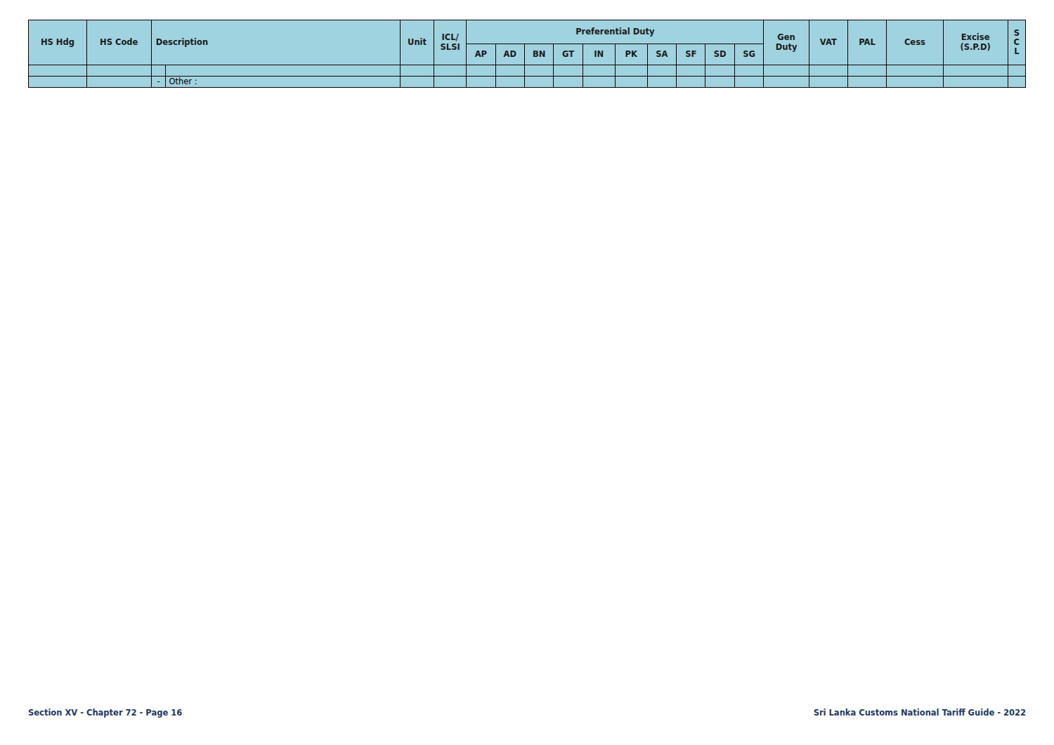| HS Hdg | HS Code | Description | Unit | ICL/ SLSI | Preferential Duty | Gen Duty | VAT | PAL | Cess | Excise (S.P.D) | S C L |
| --- | --- | --- | --- | --- | --- | --- | --- | --- | --- | --- | --- |
| AP | AD | BN | GT | IN | PK | SA | SF | SD | SG |
| | | - | Other : | | | | | | | | | | | | | | | | | | |
Section XV - Chapter 72 - Page 16 Sri Lanka Customs National Tariff Guide - 2022